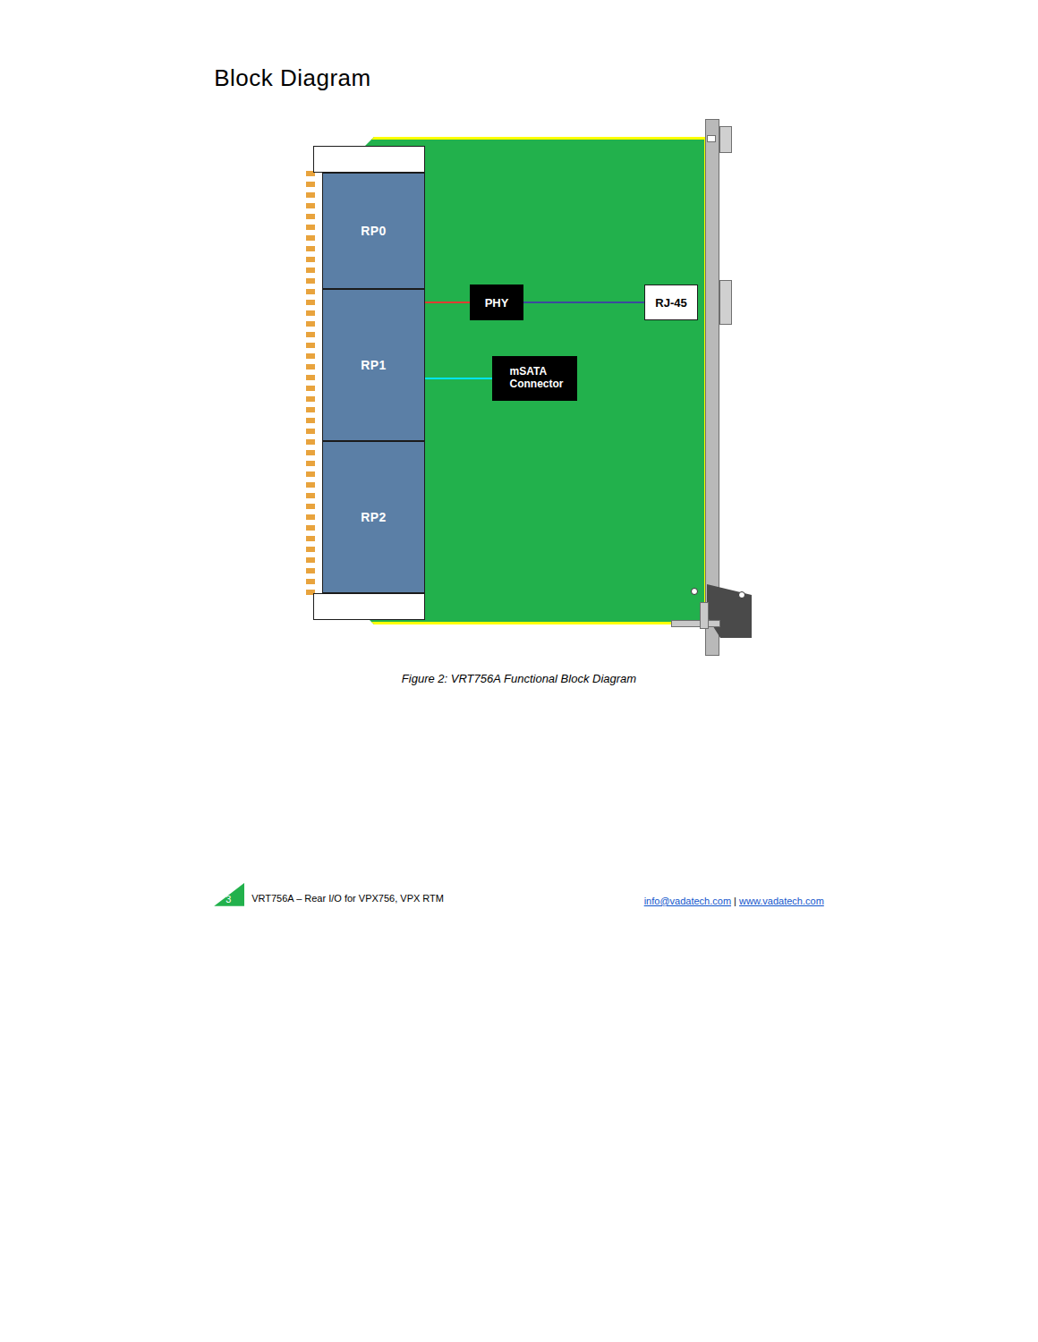Block Diagram
RP0
RP1
RP2
PHY
mSATA
Connector
RJ-45
Figure 2: VRT756A Functional Block Diagram
3
VRT756A – Rear I/O for VPX756, VPX RTM
info@vadatech.com | www.vadatech.com